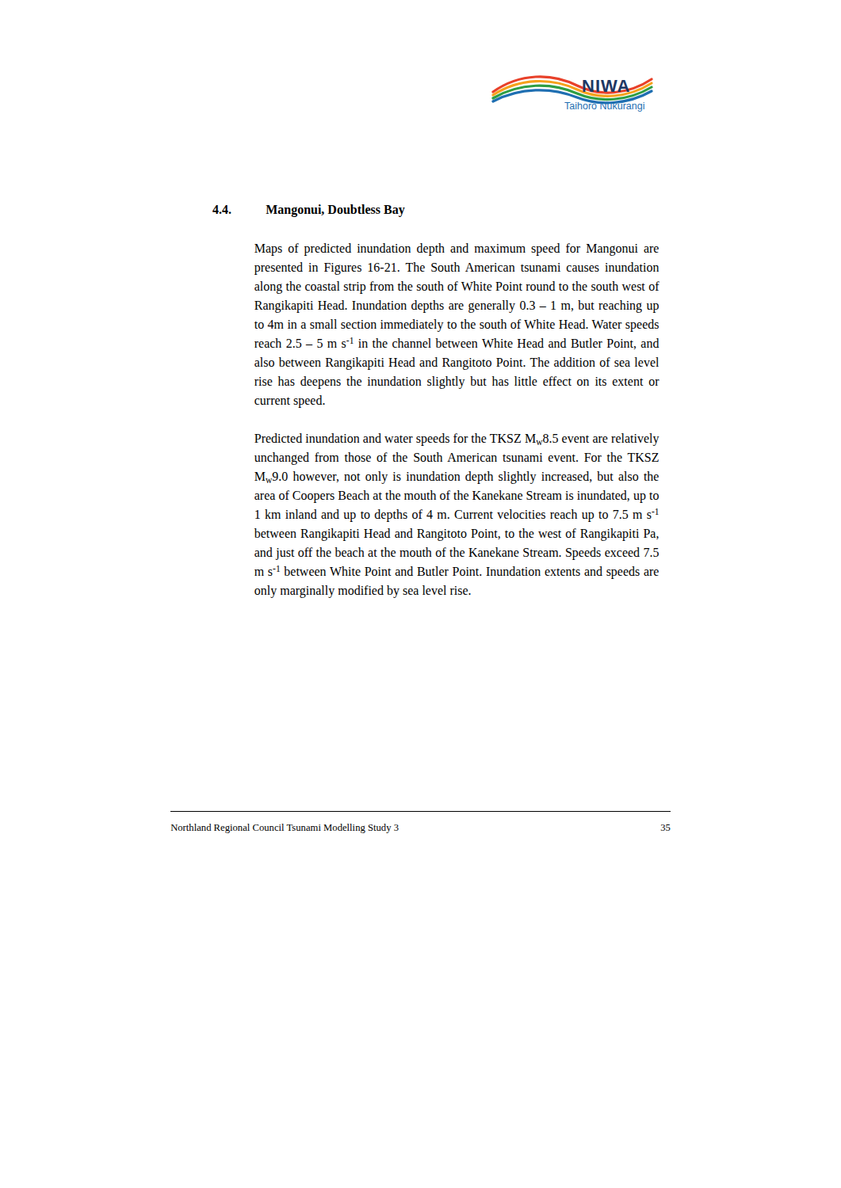NIWA — Taihoro Nukurangi NIWA Taihoro Nukurangi
4.4. Mangonui, Doubtless Bay
Maps of predicted inundation depth and maximum speed for Mangonui are presented in Figures 16-21. The South American tsunami causes inundation along the coastal strip from the south of White Point round to the south west of Rangikapiti Head. Inundation depths are generally 0.3 – 1 m, but reaching up to 4m in a small section immediately to the south of White Head. Water speeds reach 2.5 – 5 m s-1 in the channel between White Head and Butler Point, and also between Rangikapiti Head and Rangitoto Point. The addition of sea level rise has deepens the inundation slightly but has little effect on its extent or current speed.
Predicted inundation and water speeds for the TKSZ Mw8.5 event are relatively unchanged from those of the South American tsunami event. For the TKSZ Mw9.0 however, not only is inundation depth slightly increased, but also the area of Coopers Beach at the mouth of the Kanekane Stream is inundated, up to 1 km inland and up to depths of 4 m. Current velocities reach up to 7.5 m s-1 between Rangikapiti Head and Rangitoto Point, to the west of Rangikapiti Pa, and just off the beach at the mouth of the Kanekane Stream. Speeds exceed 7.5 m s-1 between White Point and Butler Point. Inundation extents and speeds are only marginally modified by sea level rise.
Northland Regional Council Tsunami Modelling Study 3
35